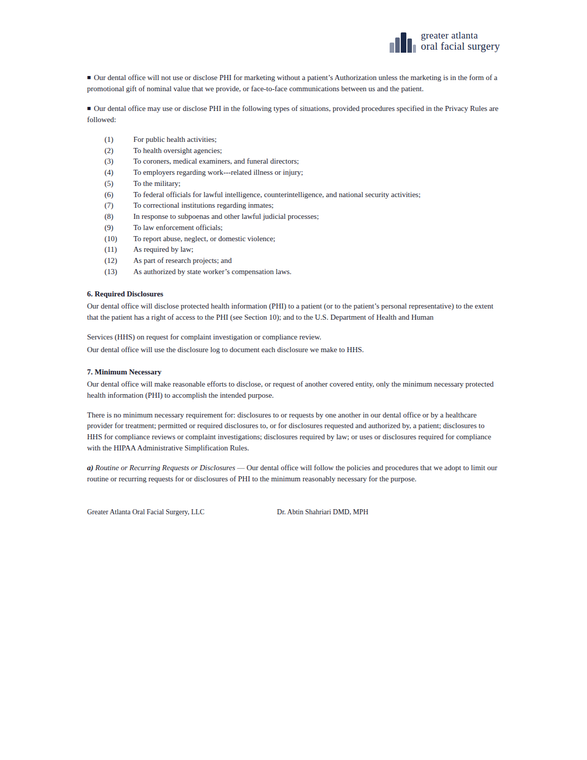greater atlanta
oral facial surgery
Our dental office will not use or disclose PHI for marketing without a patient’s Authorization unless the marketing is in the form of a promotional gift of nominal value that we provide, or face-to-face communications between us and the patient.
Our dental office may use or disclose PHI in the following types of situations, provided procedures specified in the Privacy Rules are followed:
(1) For public health activities;
(2) To health oversight agencies;
(3) To coroners, medical examiners, and funeral directors;
(4) To employers regarding work‑‑‑related illness or injury;
(5) To the military;
(6) To federal officials for lawful intelligence, counterintelligence, and national security activities;
(7) To correctional institutions regarding inmates;
(8) In response to subpoenas and other lawful judicial processes;
(9) To law enforcement officials;
(10) To report abuse, neglect, or domestic violence;
(11) As required by law;
(12) As part of research projects; and
(13) As authorized by state worker’s compensation laws.
6. Required Disclosures
Our dental office will disclose protected health information (PHI) to a patient (or to the patient’s personal representative) to the extent that the patient has a right of access to the PHI (see Section 10); and to the U.S. Department of Health and Human
Services (HHS) on request for complaint investigation or compliance review.
Our dental office will use the disclosure log to document each disclosure we make to HHS.
7. Minimum Necessary
Our dental office will make reasonable efforts to disclose, or request of another covered entity, only the minimum necessary protected health information (PHI) to accomplish the intended purpose.
There is no minimum necessary requirement for: disclosures to or requests by one another in our dental office or by a healthcare provider for treatment; permitted or required disclosures to, or for disclosures requested and authorized by, a patient; disclosures to HHS for compliance reviews or complaint investigations; disclosures required by law; or uses or disclosures required for compliance with the HIPAA Administrative Simplification Rules.
a) Routine or Recurring Requests or Disclosures — Our dental office will follow the policies and procedures that we adopt to limit our routine or recurring requests for or disclosures of PHI to the minimum reasonably necessary for the purpose.
Greater Atlanta Oral Facial Surgery, LLC
Dr. Abtin Shahriari DMD, MPH